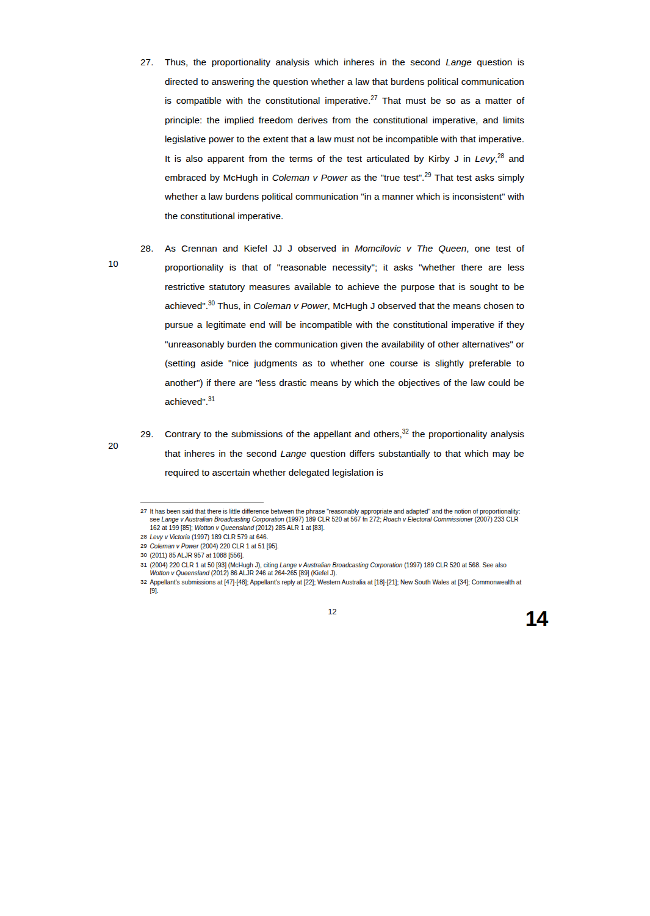10
20
27.
Thus, the proportionality analysis which inheres in the second Lange question is directed to answering the question whether a law that burdens political communication is compatible with the constitutional imperative.27 That must be so as a matter of principle: the implied freedom derives from the constitutional imperative, and limits legislative power to the extent that a law must not be incompatible with that imperative. It is also apparent from the terms of the test articulated by Kirby J in Levy,28 and embraced by McHugh in Coleman v Power as the "true test".29 That test asks simply whether a law burdens political communication "in a manner which is inconsistent" with the constitutional imperative.
28.
As Crennan and Kiefel JJ J observed in Momcilovic v The Queen, one test of proportionality is that of "reasonable necessity"; it asks "whether there are less restrictive statutory measures available to achieve the purpose that is sought to be achieved".30 Thus, in Coleman v Power, McHugh J observed that the means chosen to pursue a legitimate end will be incompatible with the constitutional imperative if they "unreasonably burden the communication given the availability of other alternatives" or (setting aside "nice judgments as to whether one course is slightly preferable to another") if there are "less drastic means by which the objectives of the law could be achieved".31
29.
Contrary to the submissions of the appellant and others,32 the proportionality analysis that inheres in the second Lange question differs substantially to that which may be required to ascertain whether delegated legislation is
27
It has been said that there is little difference between the phrase "reasonably appropriate and adapted" and the notion of proportionality: see Lange v Australian Broadcasting Corporation (1997) 189 CLR 520 at 567 fn 272; Roach v Electoral Commissioner (2007) 233 CLR 162 at 199 [85]; Wotton v Queensland (2012) 285 ALR 1 at [83].
28
Levy v Victoria (1997) 189 CLR 579 at 646.
29
Coleman v Power (2004) 220 CLR 1 at 51 [95].
30
(2011) 85 ALJR 957 at 1088 [556].
31
(2004) 220 CLR 1 at 50 [93] (McHugh J), citing Lange v Australian Broadcasting Corporation (1997) 189 CLR 520 at 568. See also Wotton v Queensland (2012) 86 ALJR 246 at 264-265 [89] (Kiefel J).
32
Appellant's submissions at [47]-[48]; Appellant's reply at [22]; Western Australia at [18]-[21]; New South Wales at [34]; Commonwealth at [9].
12
14